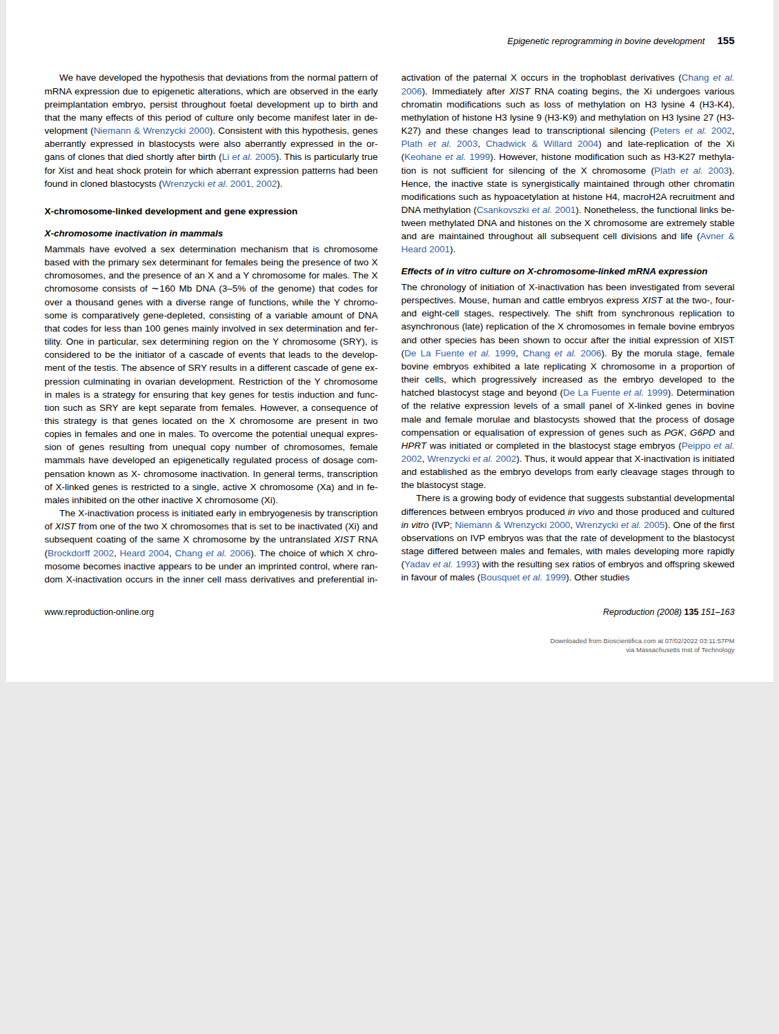Epigenetic reprogramming in bovine development 155
We have developed the hypothesis that deviations from the normal pattern of mRNA expression due to epigenetic alterations, which are observed in the early preimplantation embryo, persist throughout foetal development up to birth and that the many effects of this period of culture only become manifest later in development (Niemann & Wrenzycki 2000). Consistent with this hypothesis, genes aberrantly expressed in blastocysts were also aberrantly expressed in the organs of clones that died shortly after birth (Li et al. 2005). This is particularly true for Xist and heat shock protein for which aberrant expression patterns had been found in cloned blastocysts (Wrenzycki et al. 2001, 2002).
X-chromosome-linked development and gene expression
X-chromosome inactivation in mammals
Mammals have evolved a sex determination mechanism that is chromosome based with the primary sex determinant for females being the presence of two X chromosomes, and the presence of an X and a Y chromosome for males. The X chromosome consists of ∼160 Mb DNA (3–5% of the genome) that codes for over a thousand genes with a diverse range of functions, while the Y chromosome is comparatively gene-depleted, consisting of a variable amount of DNA that codes for less than 100 genes mainly involved in sex determination and fertility. One in particular, sex determining region on the Y chromosome (SRY), is considered to be the initiator of a cascade of events that leads to the development of the testis. The absence of SRY results in a different cascade of gene expression culminating in ovarian development. Restriction of the Y chromosome in males is a strategy for ensuring that key genes for testis induction and function such as SRY are kept separate from females. However, a consequence of this strategy is that genes located on the X chromosome are present in two copies in females and one in males. To overcome the potential unequal expression of genes resulting from unequal copy number of chromosomes, female mammals have developed an epigenetically regulated process of dosage compensation known as X- chromosome inactivation. In general terms, transcription of X-linked genes is restricted to a single, active X chromosome (Xa) and in females inhibited on the other inactive X chromosome (Xi).
The X-inactivation process is initiated early in embryogenesis by transcription of XIST from one of the two X chromosomes that is set to be inactivated (Xi) and subsequent coating of the same X chromosome by the untranslated XIST RNA (Brockdorff 2002, Heard 2004, Chang et al. 2006). The choice of which X chromosome becomes inactive appears to be under an imprinted control, where random X-inactivation occurs in the inner cell mass derivatives and preferential inactivation of the paternal X occurs in the trophoblast derivatives (Chang et al. 2006). Immediately after XIST RNA coating begins, the Xi undergoes various chromatin modifications such as loss of methylation on H3 lysine 4 (H3-K4), methylation of histone H3 lysine 9 (H3-K9) and methylation on H3 lysine 27 (H3-K27) and these changes lead to transcriptional silencing (Peters et al. 2002, Plath et al. 2003, Chadwick & Willard 2004) and late-replication of the Xi (Keohane et al. 1999). However, histone modification such as H3-K27 methylation is not sufficient for silencing of the X chromosome (Plath et al. 2003). Hence, the inactive state is synergistically maintained through other chromatin modifications such as hypoacetylation at histone H4, macroH2A recruitment and DNA methylation (Csankovszki et al. 2001). Nonetheless, the functional links between methylated DNA and histones on the X chromosome are extremely stable and are maintained throughout all subsequent cell divisions and life (Avner & Heard 2001).
Effects of in vitro culture on X-chromosome-linked mRNA expression
The chronology of initiation of X-inactivation has been investigated from several perspectives. Mouse, human and cattle embryos express XIST at the two-, four- and eight-cell stages, respectively. The shift from synchronous replication to asynchronous (late) replication of the X chromosomes in female bovine embryos and other species has been shown to occur after the initial expression of XIST (De La Fuente et al. 1999, Chang et al. 2006). By the morula stage, female bovine embryos exhibited a late replicating X chromosome in a proportion of their cells, which progressively increased as the embryo developed to the hatched blastocyst stage and beyond (De La Fuente et al. 1999). Determination of the relative expression levels of a small panel of X-linked genes in bovine male and female morulae and blastocysts showed that the process of dosage compensation or equalisation of expression of genes such as PGK, G6PD and HPRT was initiated or completed in the blastocyst stage embryos (Peippo et al. 2002, Wrenzycki et al. 2002). Thus, it would appear that X-inactivation is initiated and established as the embryo develops from early cleavage stages through to the blastocyst stage.
There is a growing body of evidence that suggests substantial developmental differences between embryos produced in vivo and those produced and cultured in vitro (IVP; Niemann & Wrenzycki 2000, Wrenzycki et al. 2005). One of the first observations on IVP embryos was that the rate of development to the blastocyst stage differed between males and females, with males developing more rapidly (Yadav et al. 1993) with the resulting sex ratios of embryos and offspring skewed in favour of males (Bousquet et al. 1999). Other studies
www.reproduction-online.org Reproduction (2008) 135 151–163
Downloaded from Bioscientifica.com at 07/02/2022 03:11:57PM
via Massachusetts Inst of Technology